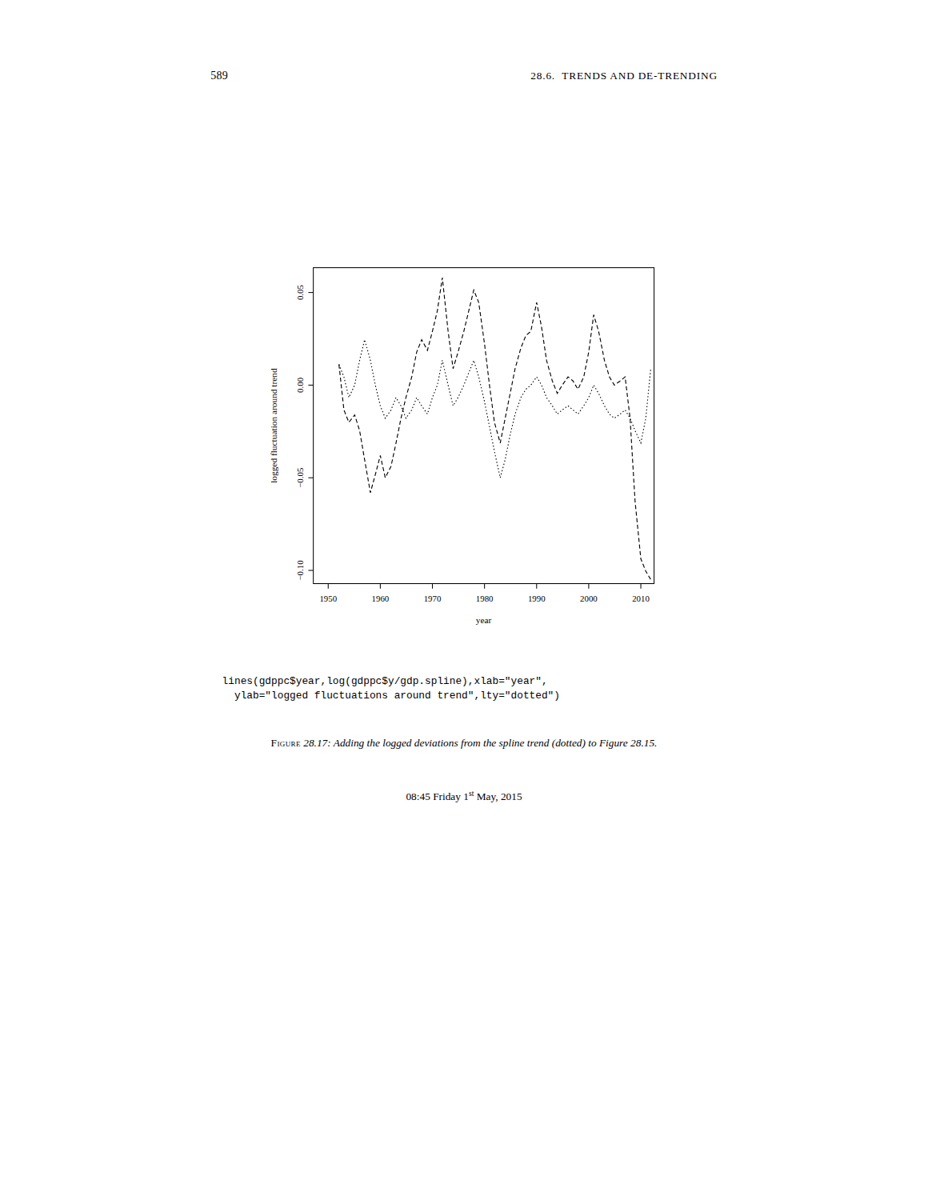589 28.6. Trends and De-Trending
0.05 0.00 −0.05 −0.10 logged fluctuation around trend 1950 1960 1970 1980 1990 2000 2010 year
lines(gdppc$year,log(gdppc$y/gdp.spline),xlab="year", ylab="logged fluctuations around trend",lty="dotted")
Figure 28.17: Adding the logged deviations from the spline trend (dotted) to Figure 28.15.
08:45 Friday 1st May, 2015